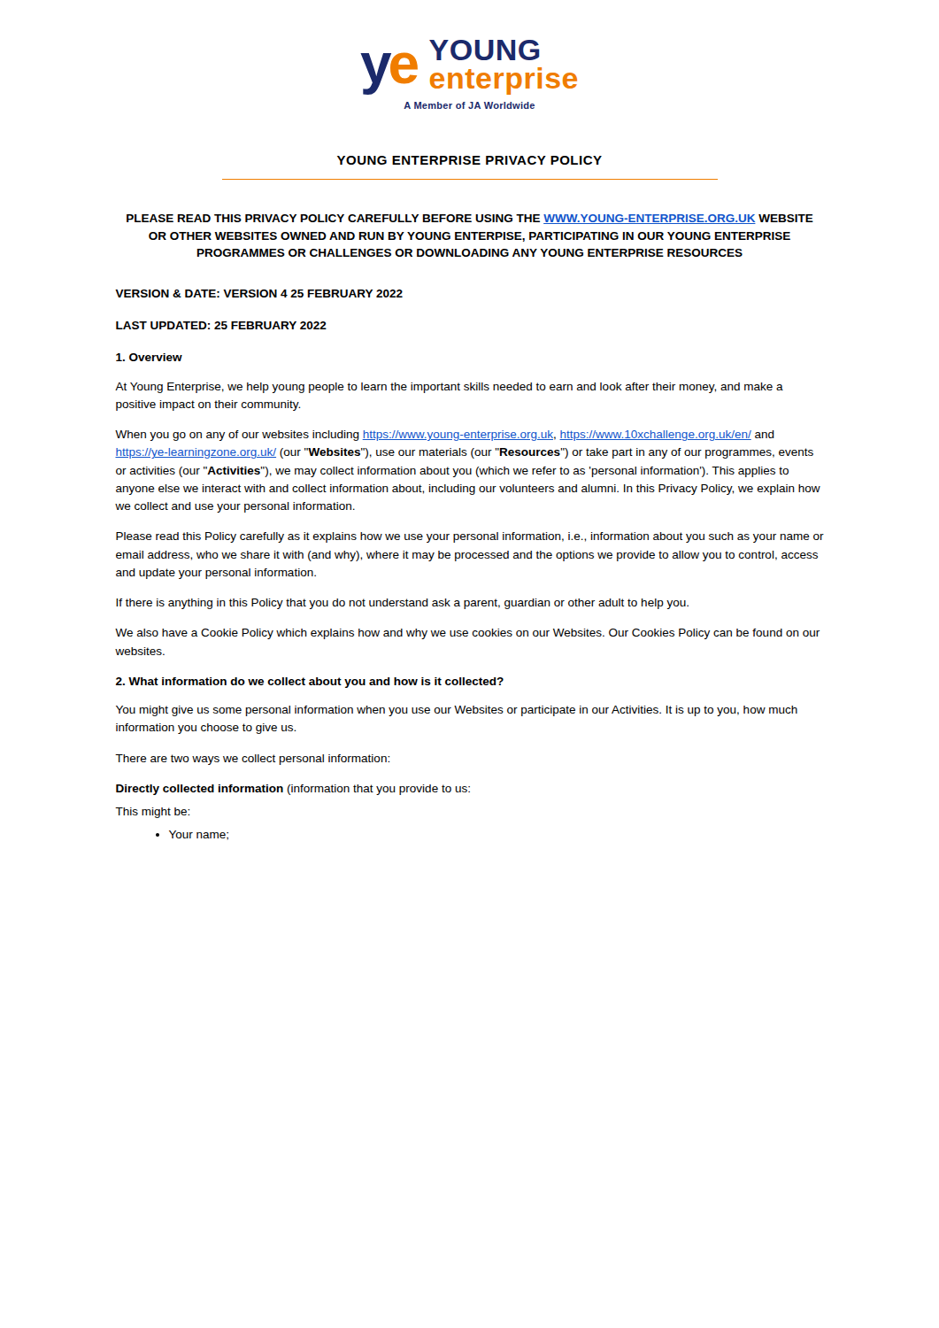ye YOUNG enterprise
A Member of JA Worldwide
YOUNG ENTERPRISE PRIVACY POLICY
PLEASE READ THIS PRIVACY POLICY CAREFULLY BEFORE USING THE WWW.YOUNG-ENTERPRISE.ORG.UK WEBSITE OR OTHER WEBSITES OWNED AND RUN BY YOUNG ENTERPISE, PARTICIPATING IN OUR YOUNG ENTERPRISE PROGRAMMES OR CHALLENGES OR DOWNLOADING ANY YOUNG ENTERPRISE RESOURCES
VERSION & DATE: VERSION 4 25 FEBRUARY 2022
LAST UPDATED: 25 FEBRUARY 2022
1. Overview
At Young Enterprise, we help young people to learn the important skills needed to earn and look after their money, and make a positive impact on their community.
When you go on any of our websites including https://www.young-enterprise.org.uk, https://www.10xchallenge.org.uk/en/ and https://ye-learningzone.org.uk/ (our "Websites"), use our materials (our "Resources") or take part in any of our programmes, events or activities (our "Activities"), we may collect information about you (which we refer to as 'personal information'). This applies to anyone else we interact with and collect information about, including our volunteers and alumni. In this Privacy Policy, we explain how we collect and use your personal information.
Please read this Policy carefully as it explains how we use your personal information, i.e., information about you such as your name or email address, who we share it with (and why), where it may be processed and the options we provide to allow you to control, access and update your personal information.
If there is anything in this Policy that you do not understand ask a parent, guardian or other adult to help you.
We also have a Cookie Policy which explains how and why we use cookies on our Websites. Our Cookies Policy can be found on our websites.
2. What information do we collect about you and how is it collected?
You might give us some personal information when you use our Websites or participate in our Activities. It is up to you, how much information you choose to give us.
There are two ways we collect personal information:
Directly collected information (information that you provide to us:
This might be:
Your name;